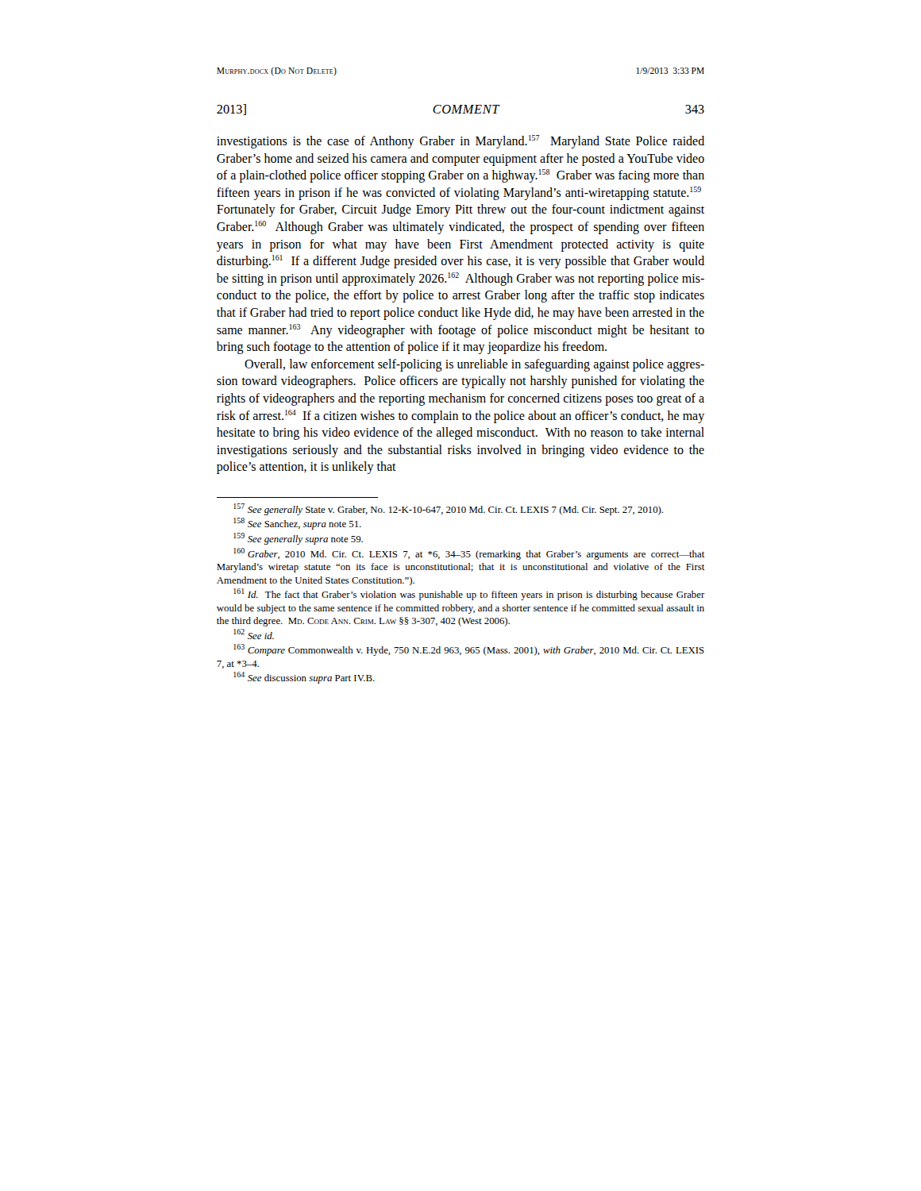Murphy.docx (Do Not Delete) 1/9/2013 3:33 PM
2013] COMMENT 343
investigations is the case of Anthony Graber in Maryland.157 Maryland State Police raided Graber’s home and seized his camera and computer equipment after he posted a YouTube video of a plain-clothed police officer stopping Graber on a highway.158 Graber was facing more than fifteen years in prison if he was convicted of violating Maryland’s anti-wiretapping statute.159 Fortunately for Graber, Circuit Judge Emory Pitt threw out the four-count indictment against Graber.160 Although Graber was ultimately vindicated, the prospect of spending over fifteen years in prison for what may have been First Amendment protected activity is quite disturbing.161 If a different Judge presided over his case, it is very possible that Graber would be sitting in prison until approximately 2026.162 Although Graber was not reporting police misconduct to the police, the effort by police to arrest Graber long after the traffic stop indicates that if Graber had tried to report police conduct like Hyde did, he may have been arrested in the same manner.163 Any videographer with footage of police misconduct might be hesitant to bring such footage to the attention of police if it may jeopardize his freedom.
Overall, law enforcement self-policing is unreliable in safeguarding against police aggression toward videographers. Police officers are typically not harshly punished for violating the rights of videographers and the reporting mechanism for concerned citizens poses too great of a risk of arrest.164 If a citizen wishes to complain to the police about an officer’s conduct, he may hesitate to bring his video evidence of the alleged misconduct. With no reason to take internal investigations seriously and the substantial risks involved in bringing video evidence to the police’s attention, it is unlikely that
157 See generally State v. Graber, No. 12-K-10-647, 2010 Md. Cir. Ct. LEXIS 7 (Md. Cir. Sept. 27, 2010).
158 See Sanchez, supra note 51.
159 See generally supra note 59.
160 Graber, 2010 Md. Cir. Ct. LEXIS 7, at *6, 34–35 (remarking that Graber’s arguments are correct—that Maryland’s wiretap statute “on its face is unconstitutional; that it is unconstitutional and violative of the First Amendment to the United States Constitution.”).
161 Id. The fact that Graber’s violation was punishable up to fifteen years in prison is disturbing because Graber would be subject to the same sentence if he committed robbery, and a shorter sentence if he committed sexual assault in the third degree. Md. Code Ann. Crim. Law §§ 3-307, 402 (West 2006).
162 See id.
163 Compare Commonwealth v. Hyde, 750 N.E.2d 963, 965 (Mass. 2001), with Graber, 2010 Md. Cir. Ct. LEXIS 7, at *3–4.
164 See discussion supra Part IV.B.